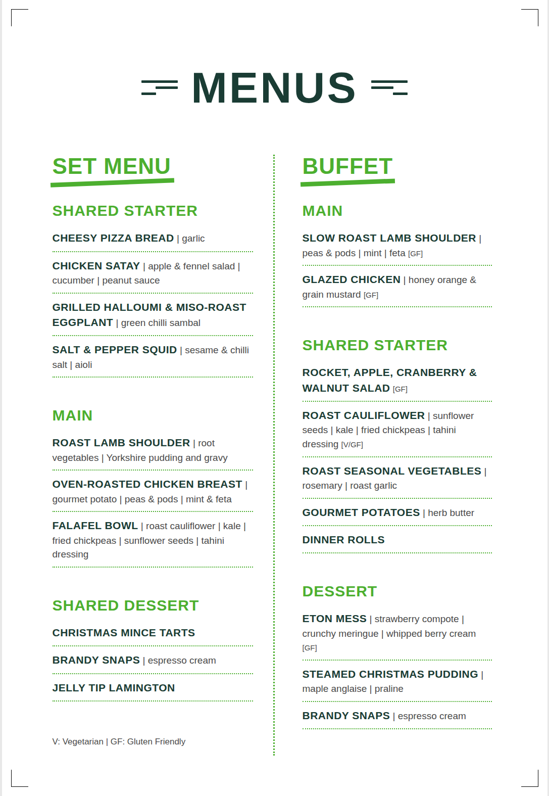MENUS
SET MENU
SHARED STARTER
Cheesy Pizza Bread | garlic
Chicken Satay | apple & fennel salad | cucumber | peanut sauce
Grilled Halloumi & Miso-Roast Eggplant | green chilli sambal
Salt & Pepper Squid | sesame & chilli salt | aioli
MAIN
Roast Lamb Shoulder | root vegetables | Yorkshire pudding and gravy
Oven-Roasted Chicken Breast | gourmet potato | peas & pods | mint & feta
Falafel Bowl | roast cauliflower | kale | fried chickpeas | sunflower seeds | tahini dressing
SHARED DESSERT
Christmas Mince Tarts
Brandy Snaps | espresso cream
Jelly Tip Lamington
V: Vegetarian | GF: Gluten Friendly
BUFFET
MAIN
Slow Roast Lamb Shoulder | peas & pods | mint | feta [GF]
Glazed Chicken | honey orange & grain mustard [GF]
SHARED STARTER
Rocket, Apple, Cranberry & Walnut Salad [GF]
Roast Cauliflower | sunflower seeds | kale | fried chickpeas | tahini dressing [V/GF]
Roast Seasonal Vegetables | rosemary | roast garlic
Gourmet Potatoes | herb butter
Dinner Rolls
DESSERT
Eton Mess | strawberry compote | crunchy meringue | whipped berry cream [GF]
Steamed Christmas Pudding | maple anglaise | praline
Brandy Snaps | espresso cream